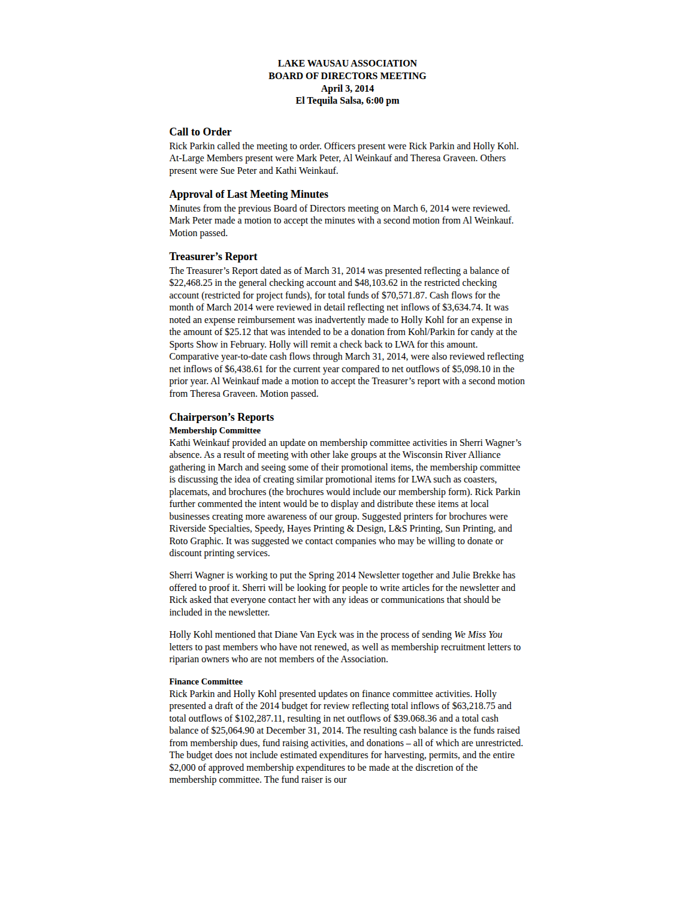LAKE WAUSAU ASSOCIATION BOARD OF DIRECTORS MEETING April 3, 2014 El Tequila Salsa, 6:00 pm
Call to Order
Rick Parkin called the meeting to order. Officers present were Rick Parkin and Holly Kohl. At-Large Members present were Mark Peter, Al Weinkauf and Theresa Graveen. Others present were Sue Peter and Kathi Weinkauf.
Approval of Last Meeting Minutes
Minutes from the previous Board of Directors meeting on March 6, 2014 were reviewed. Mark Peter made a motion to accept the minutes with a second motion from Al Weinkauf. Motion passed.
Treasurer’s Report
The Treasurer’s Report dated as of March 31, 2014 was presented reflecting a balance of $22,468.25 in the general checking account and $48,103.62 in the restricted checking account (restricted for project funds), for total funds of $70,571.87. Cash flows for the month of March 2014 were reviewed in detail reflecting net inflows of $3,634.74. It was noted an expense reimbursement was inadvertently made to Holly Kohl for an expense in the amount of $25.12 that was intended to be a donation from Kohl/Parkin for candy at the Sports Show in February. Holly will remit a check back to LWA for this amount. Comparative year-to-date cash flows through March 31, 2014, were also reviewed reflecting net inflows of $6,438.61 for the current year compared to net outflows of $5,098.10 in the prior year. Al Weinkauf made a motion to accept the Treasurer’s report with a second motion from Theresa Graveen. Motion passed.
Chairperson’s Reports
Membership Committee
Kathi Weinkauf provided an update on membership committee activities in Sherri Wagner’s absence. As a result of meeting with other lake groups at the Wisconsin River Alliance gathering in March and seeing some of their promotional items, the membership committee is discussing the idea of creating similar promotional items for LWA such as coasters, placemats, and brochures (the brochures would include our membership form). Rick Parkin further commented the intent would be to display and distribute these items at local businesses creating more awareness of our group. Suggested printers for brochures were Riverside Specialties, Speedy, Hayes Printing & Design, L&S Printing, Sun Printing, and Roto Graphic. It was suggested we contact companies who may be willing to donate or discount printing services.
Sherri Wagner is working to put the Spring 2014 Newsletter together and Julie Brekke has offered to proof it. Sherri will be looking for people to write articles for the newsletter and Rick asked that everyone contact her with any ideas or communications that should be included in the newsletter.
Holly Kohl mentioned that Diane Van Eyck was in the process of sending We Miss You letters to past members who have not renewed, as well as membership recruitment letters to riparian owners who are not members of the Association.
Finance Committee
Rick Parkin and Holly Kohl presented updates on finance committee activities. Holly presented a draft of the 2014 budget for review reflecting total inflows of $63,218.75 and total outflows of $102,287.11, resulting in net outflows of $39.068.36 and a total cash balance of $25,064.90 at December 31, 2014. The resulting cash balance is the funds raised from membership dues, fund raising activities, and donations – all of which are unrestricted. The budget does not include estimated expenditures for harvesting, permits, and the entire $2,000 of approved membership expenditures to be made at the discretion of the membership committee. The fund raiser is our